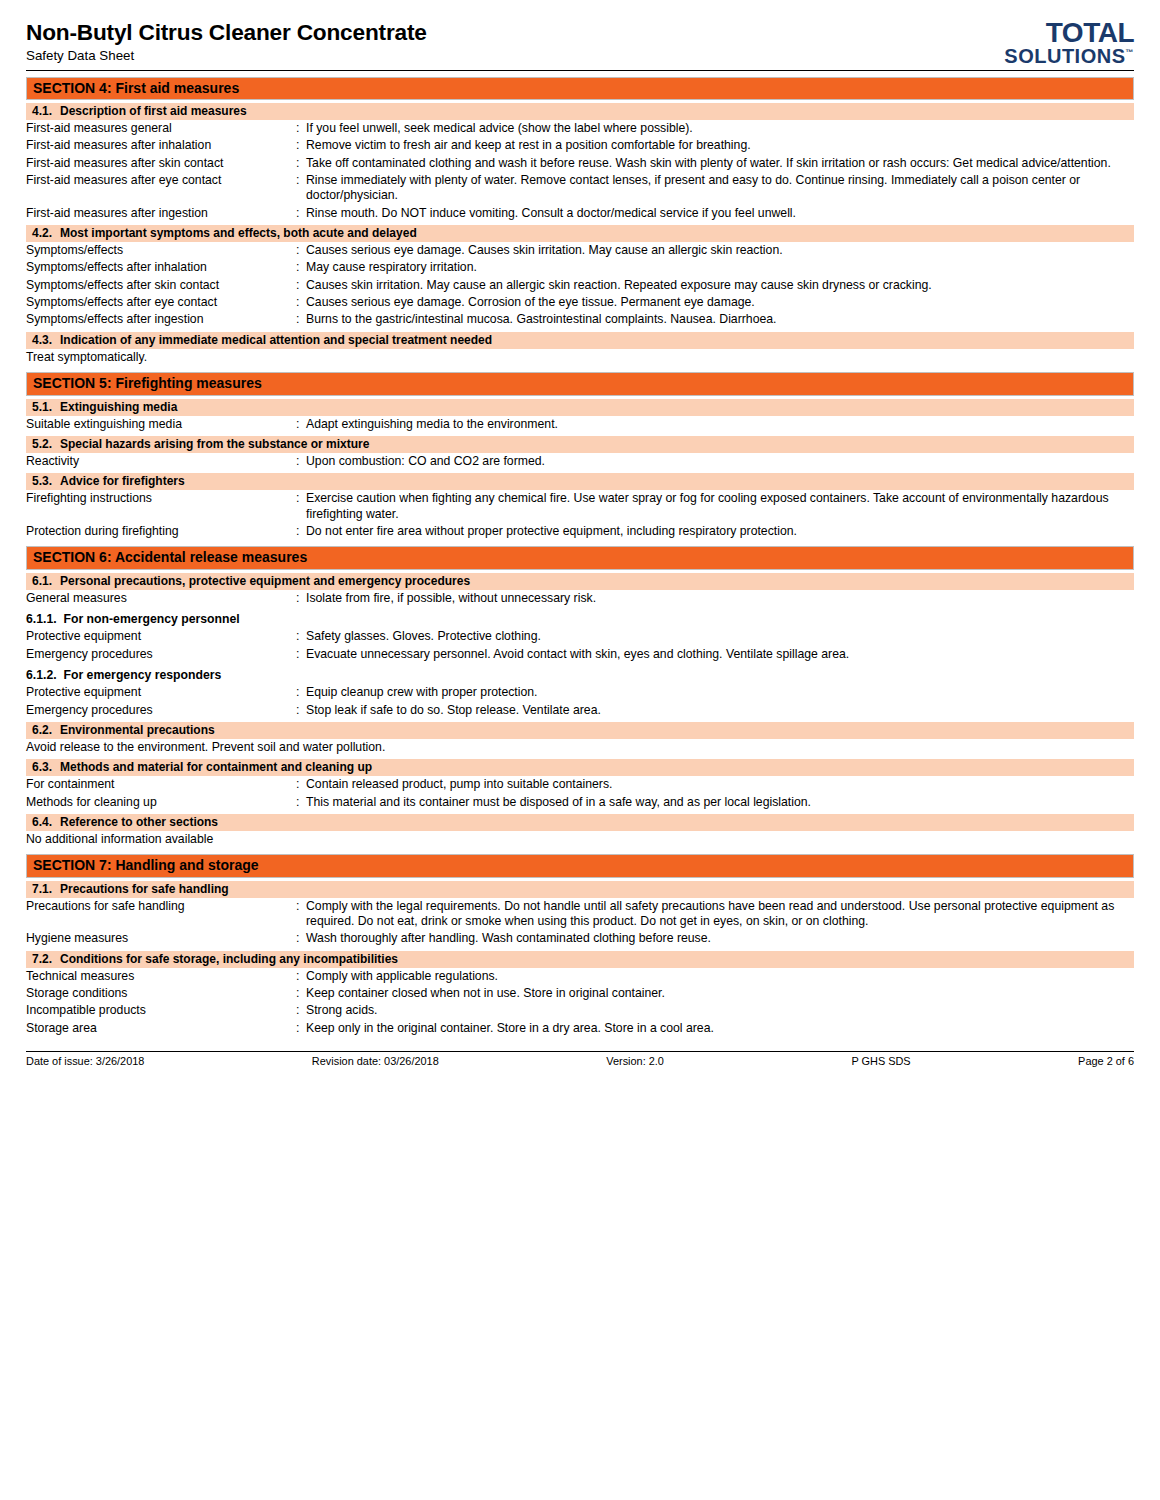Non-Butyl Citrus Cleaner Concentrate
Safety Data Sheet
TOTAL
SOLUTIONS™
SECTION 4: First aid measures
4.1. Description of first aid measures
| First-aid measures general | : | If you feel unwell, seek medical advice (show the label where possible). |
| First-aid measures after inhalation | : | Remove victim to fresh air and keep at rest in a position comfortable for breathing. |
| First-aid measures after skin contact | : | Take off contaminated clothing and wash it before reuse. Wash skin with plenty of water. If skin irritation or rash occurs: Get medical advice/attention. |
| First-aid measures after eye contact | : | Rinse immediately with plenty of water. Remove contact lenses, if present and easy to do. Continue rinsing. Immediately call a poison center or doctor/physician. |
| First-aid measures after ingestion | : | Rinse mouth. Do NOT induce vomiting. Consult a doctor/medical service if you feel unwell. |
4.2. Most important symptoms and effects, both acute and delayed
| Symptoms/effects | : | Causes serious eye damage. Causes skin irritation. May cause an allergic skin reaction. |
| Symptoms/effects after inhalation | : | May cause respiratory irritation. |
| Symptoms/effects after skin contact | : | Causes skin irritation. May cause an allergic skin reaction. Repeated exposure may cause skin dryness or cracking. |
| Symptoms/effects after eye contact | : | Causes serious eye damage. Corrosion of the eye tissue. Permanent eye damage. |
| Symptoms/effects after ingestion | : | Burns to the gastric/intestinal mucosa. Gastrointestinal complaints. Nausea. Diarrhoea. |
4.3. Indication of any immediate medical attention and special treatment needed
Treat symptomatically.
SECTION 5: Firefighting measures
5.1. Extinguishing media
| Suitable extinguishing media | : | Adapt extinguishing media to the environment. |
5.2. Special hazards arising from the substance or mixture
| Reactivity | : | Upon combustion: CO and CO2 are formed. |
5.3. Advice for firefighters
| Firefighting instructions | : | Exercise caution when fighting any chemical fire. Use water spray or fog for cooling exposed containers. Take account of environmentally hazardous firefighting water. |
| Protection during firefighting | : | Do not enter fire area without proper protective equipment, including respiratory protection. |
SECTION 6: Accidental release measures
6.1. Personal precautions, protective equipment and emergency procedures
| General measures | : | Isolate from fire, if possible, without unnecessary risk. |
6.1.1. For non-emergency personnel
| Protective equipment | : | Safety glasses. Gloves. Protective clothing. |
| Emergency procedures | : | Evacuate unnecessary personnel. Avoid contact with skin, eyes and clothing. Ventilate spillage area. |
6.1.2. For emergency responders
| Protective equipment | : | Equip cleanup crew with proper protection. |
| Emergency procedures | : | Stop leak if safe to do so. Stop release. Ventilate area. |
6.2. Environmental precautions
Avoid release to the environment. Prevent soil and water pollution.
6.3. Methods and material for containment and cleaning up
| For containment | : | Contain released product, pump into suitable containers. |
| Methods for cleaning up | : | This material and its container must be disposed of in a safe way, and as per local legislation. |
6.4. Reference to other sections
No additional information available
SECTION 7: Handling and storage
7.1. Precautions for safe handling
| Precautions for safe handling | : | Comply with the legal requirements. Do not handle until all safety precautions have been read and understood. Use personal protective equipment as required. Do not eat, drink or smoke when using this product. Do not get in eyes, on skin, or on clothing. |
| Hygiene measures | : | Wash thoroughly after handling. Wash contaminated clothing before reuse. |
7.2. Conditions for safe storage, including any incompatibilities
| Technical measures | : | Comply with applicable regulations. |
| Storage conditions | : | Keep container closed when not in use. Store in original container. |
| Incompatible products | : | Strong acids. |
| Storage area | : | Keep only in the original container. Store in a dry area. Store in a cool area. |
Date of issue: 3/26/2018 Revision date: 03/26/2018 Version: 2.0 P GHS SDS Page 2 of 6